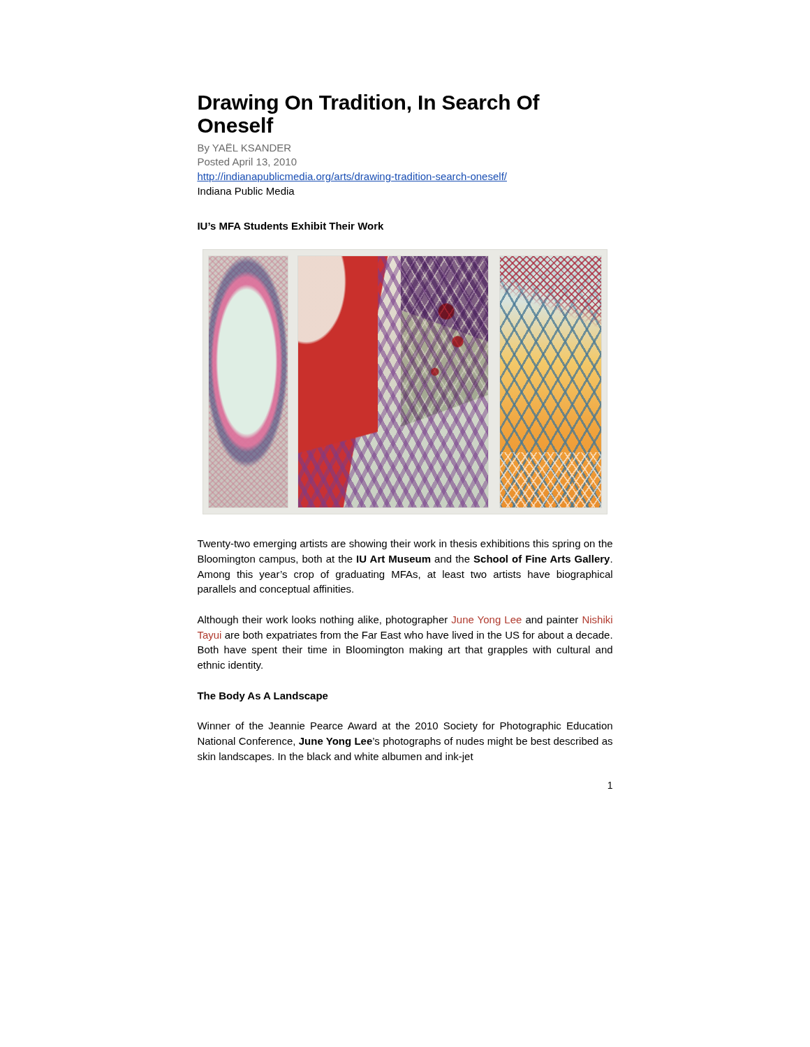Drawing On Tradition, In Search Of Oneself
By YAËL KSANDERPosted April 13, 2010
http://indianapublicmedia.org/arts/drawing-tradition-search-oneself/
Indiana Public Media
IU’s MFA Students Exhibit Their Work
Twenty-two emerging artists are showing their work in thesis exhibitions this spring on the Bloomington campus, both at the IU Art Museum and the School of Fine Arts Gallery. Among this year’s crop of graduating MFAs, at least two artists have biographical parallels and conceptual affinities.
Although their work looks nothing alike, photographer June Yong Lee and painter Nishiki Tayui are both expatriates from the Far East who have lived in the US for about a decade. Both have spent their time in Bloomington making art that grapples with cultural and ethnic identity.
The Body As A Landscape
Winner of the Jeannie Pearce Award at the 2010 Society for Photographic Education National Conference, June Yong Lee’s photographs of nudes might be best described as skin landscapes. In the black and white albumen and ink-jet
1